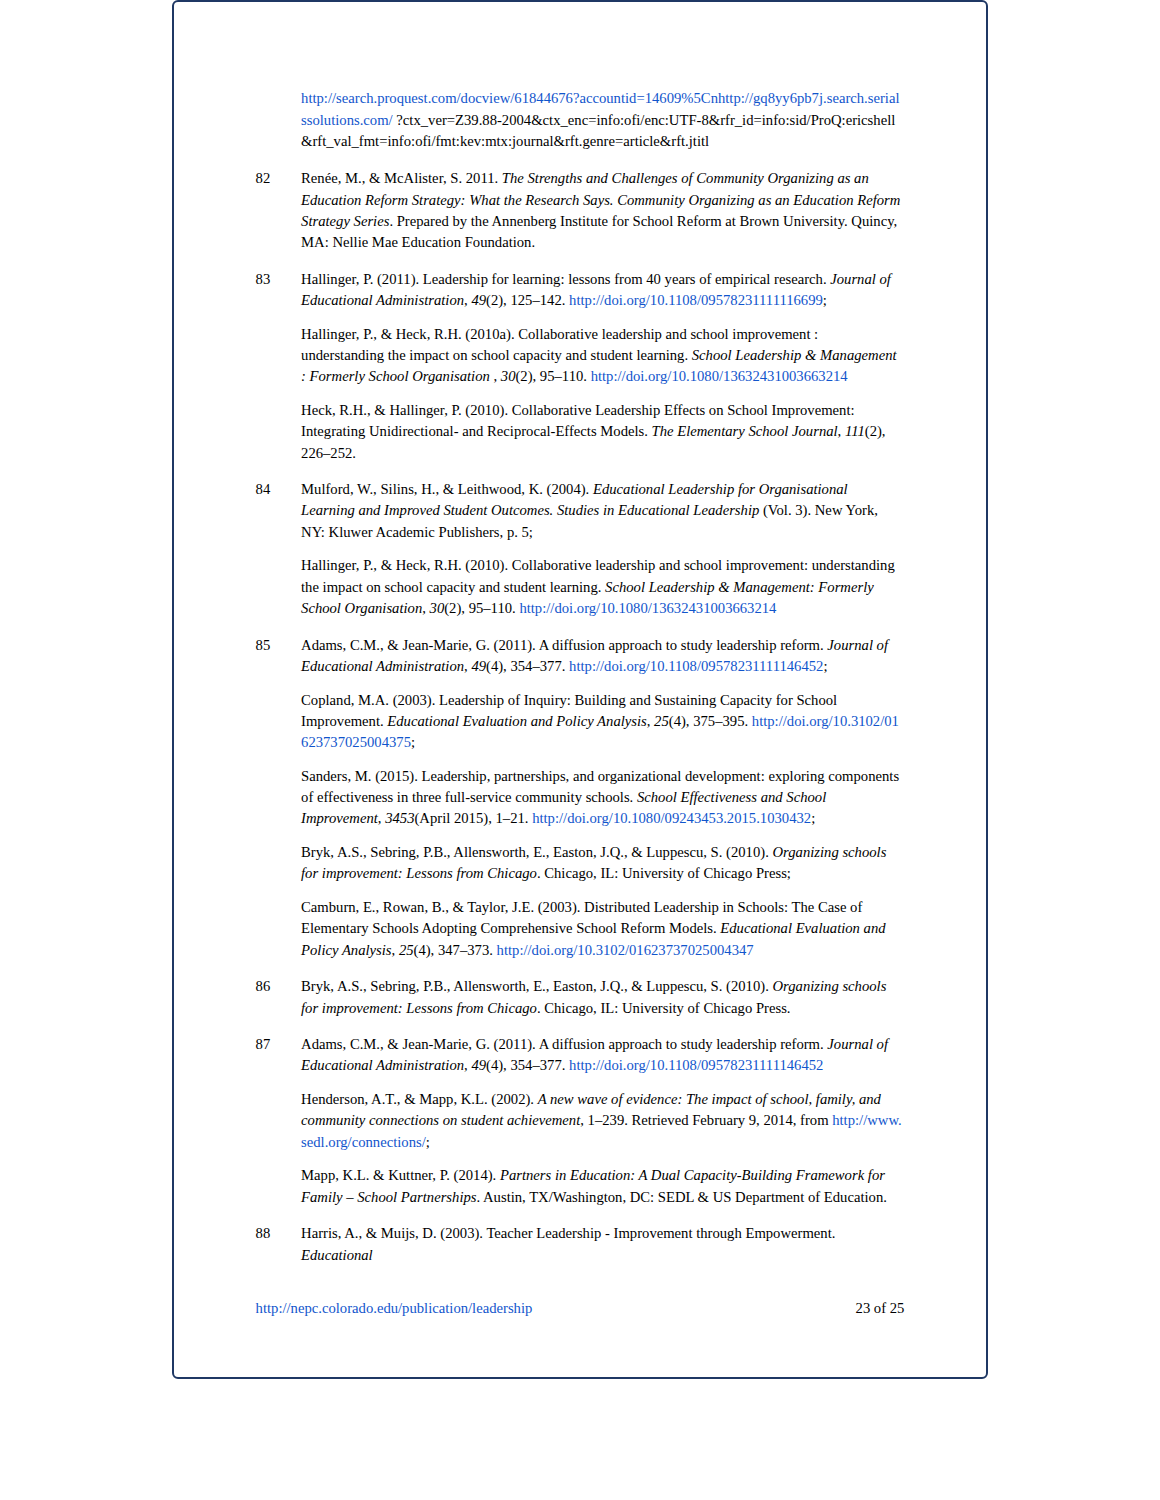http://search.proquest.com/docview/61844676?accountid=14609%5Cnhttp://gq8yy6pb7j.search.serialssolutions.com/ ?ctx_ver=Z39.88-2004&ctx_enc=info:ofi/enc:UTF-8&rfr_id=info:sid/ProQ:ericshell&rft_val_fmt=info:ofi/fmt:kev:mtx:journal&rft.genre=article&rft.jtitl
82
Renée, M., & McAlister, S. 2011. The Strengths and Challenges of Community Organizing as an Education Reform Strategy: What the Research Says. Community Organizing as an Education Reform Strategy Series. Prepared by the Annenberg Institute for School Reform at Brown University. Quincy, MA: Nellie Mae Education Foundation.
83
Hallinger, P. (2011). Leadership for learning: lessons from 40 years of empirical research. Journal of Educational Administration, 49(2), 125–142. http://doi.org/10.1108/09578231111116699;
Hallinger, P., & Heck, R.H. (2010a). Collaborative leadership and school improvement : understanding the impact on school capacity and student learning. School Leadership & Management : Formerly School Organisation , 30(2), 95–110. http://doi.org/10.1080/13632431003663214
Heck, R.H., & Hallinger, P. (2010). Collaborative Leadership Effects on School Improvement: Integrating Unidirectional- and Reciprocal-Effects Models. The Elementary School Journal, 111(2), 226–252.
84
Mulford, W., Silins, H., & Leithwood, K. (2004). Educational Leadership for Organisational Learning and Improved Student Outcomes. Studies in Educational Leadership (Vol. 3). New York, NY: Kluwer Academic Publishers, p. 5;
Hallinger, P., & Heck, R.H. (2010). Collaborative leadership and school improvement: understanding the impact on school capacity and student learning. School Leadership & Management: Formerly School Organisation, 30(2), 95–110. http://doi.org/10.1080/13632431003663214
85
Adams, C.M., & Jean-Marie, G. (2011). A diffusion approach to study leadership reform. Journal of Educational Administration, 49(4), 354–377. http://doi.org/10.1108/09578231111146452;
Copland, M.A. (2003). Leadership of Inquiry: Building and Sustaining Capacity for School Improvement. Educational Evaluation and Policy Analysis, 25(4), 375–395. http://doi.org/10.3102/01623737025004375;
Sanders, M. (2015). Leadership, partnerships, and organizational development: exploring components of effectiveness in three full-service community schools. School Effectiveness and School Improvement, 3453(April 2015), 1–21. http://doi.org/10.1080/09243453.2015.1030432;
Bryk, A.S., Sebring, P.B., Allensworth, E., Easton, J.Q., & Luppescu, S. (2010). Organizing schools for improvement: Lessons from Chicago. Chicago, IL: University of Chicago Press;
Camburn, E., Rowan, B., & Taylor, J.E. (2003). Distributed Leadership in Schools: The Case of Elementary Schools Adopting Comprehensive School Reform Models. Educational Evaluation and Policy Analysis, 25(4), 347–373. http://doi.org/10.3102/01623737025004347
86
Bryk, A.S., Sebring, P.B., Allensworth, E., Easton, J.Q., & Luppescu, S. (2010). Organizing schools for improvement: Lessons from Chicago. Chicago, IL: University of Chicago Press.
87
Adams, C.M., & Jean-Marie, G. (2011). A diffusion approach to study leadership reform. Journal of Educational Administration, 49(4), 354–377. http://doi.org/10.1108/09578231111146452
Henderson, A.T., & Mapp, K.L. (2002). A new wave of evidence: The impact of school, family, and community connections on student achievement, 1–239. Retrieved February 9, 2014, from http://www.sedl.org/connections/;
Mapp, K.L. & Kuttner, P. (2014). Partners in Education: A Dual Capacity-Building Framework for Family – School Partnerships. Austin, TX/Washington, DC: SEDL & US Department of Education.
88
Harris, A., & Muijs, D. (2003). Teacher Leadership - Improvement through Empowerment. Educational
http://nepc.colorado.edu/publication/leadership 23 of 25